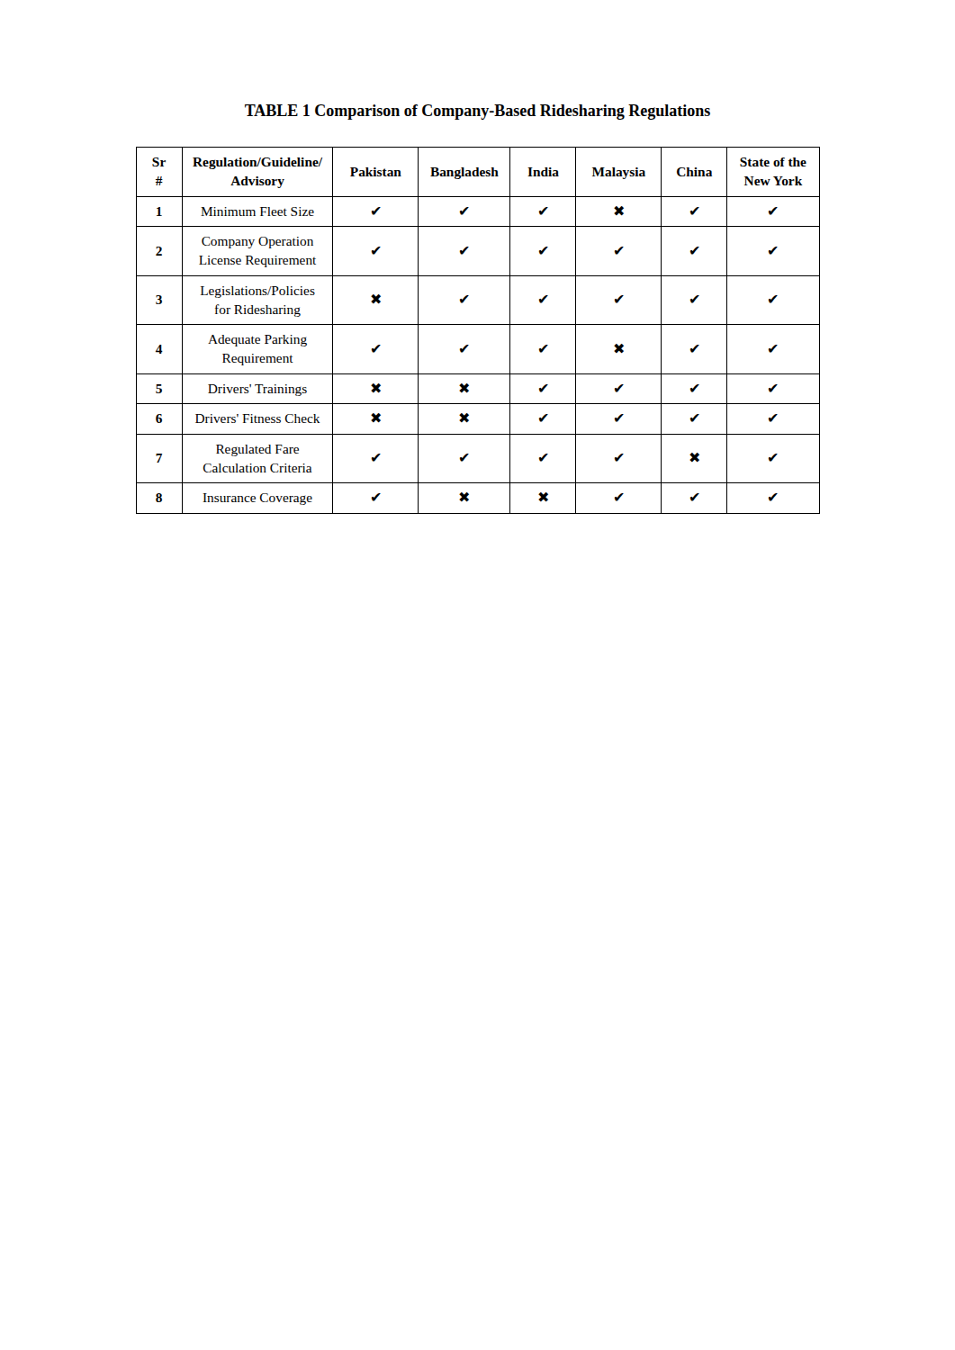TABLE 1 Comparison of Company-Based Ridesharing Regulations
| Sr # | Regulation/Guideline/ Advisory | Pakistan | Bangladesh | India | Malaysia | China | State of the New York |
| --- | --- | --- | --- | --- | --- | --- | --- |
| 1 | Minimum Fleet Size | ✔ | ✔ | ✔ | ✖ | ✔ | ✔ |
| 2 | Company Operation License Requirement | ✔ | ✔ | ✔ | ✔ | ✔ | ✔ |
| 3 | Legislations/Policies for Ridesharing | ✖ | ✔ | ✔ | ✔ | ✔ | ✔ |
| 4 | Adequate Parking Requirement | ✔ | ✔ | ✔ | ✖ | ✔ | ✔ |
| 5 | Drivers' Trainings | ✖ | ✖ | ✔ | ✔ | ✔ | ✔ |
| 6 | Drivers' Fitness Check | ✖ | ✖ | ✔ | ✔ | ✔ | ✔ |
| 7 | Regulated Fare Calculation Criteria | ✔ | ✔ | ✔ | ✔ | ✖ | ✔ |
| 8 | Insurance Coverage | ✔ | ✖ | ✖ | ✔ | ✔ | ✔ |